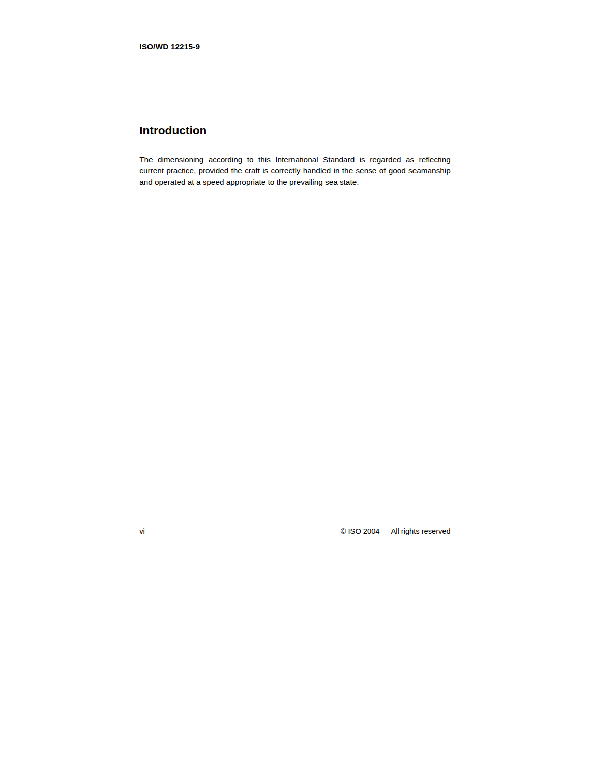ISO/WD 12215-9
Introduction
The dimensioning according to this International Standard is regarded as reflecting current practice, provided the craft is correctly handled in the sense of good seamanship and operated at a speed appropriate to the prevailing sea state.
vi
© ISO 2004 — All rights reserved